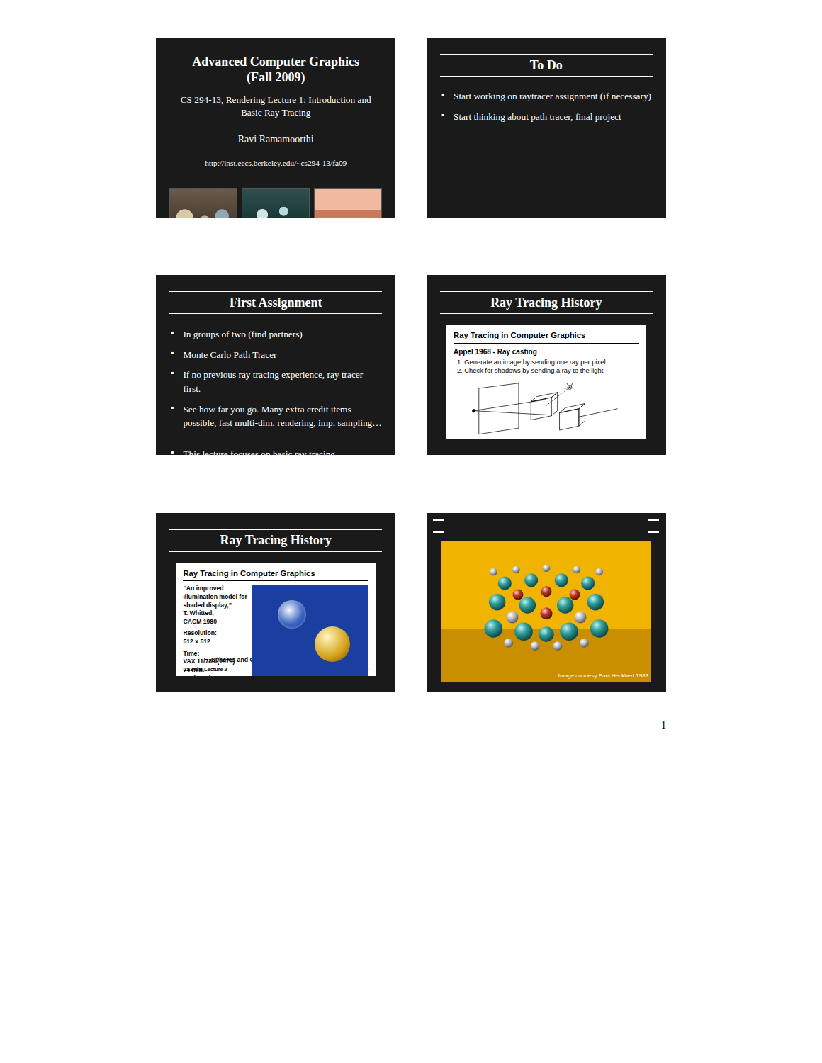Advanced Computer Graphics
(Fall 2009)
CS 294-13, Rendering Lecture 1: Introduction and Basic Ray Tracing
Ravi Ramamoorthi
http://inst.eecs.berkeley.edu/~cs294-13/fa09
Some slides courtesy Thomas Funkhouser and Pat Hanrahan
To Do
Start working on raytracer assignment (if necessary)
Start thinking about path tracer, final project
First Assignment
In groups of two (find partners)
Monte Carlo Path Tracer
If no previous ray tracing experience, ray tracer first.
See how far you go. Many extra credit items possible, fast multi-dim. rendering, imp. sampling…
This lecture focuses on basic ray tracing
Likely to be a review for most of you, go over fast
Ray Tracing History
Ray Tracing in Computer Graphics
Appel 1968 - Ray casting
Generate an image by sending one ray per pixel
Check for shadows by sending a ray to the light
CS348B Lecture 2 Pat Hanrahan, Spring 2009
Ray Tracing History
Ray Tracing in Computer Graphics
“An improved Illumination model for shaded display,”
T. Whitted,
CACM 1980
Resolution:
512 x 512
Time:
VAX 11/780 (1979)
74 min.
PC (2006)
6 sec.
Spheres and Checkerboard, T. Whitted, 1979
CS348B Lecture 2 Pat Hanrahan, Spring 2009
Image courtesy Paul Heckbert 1983
1